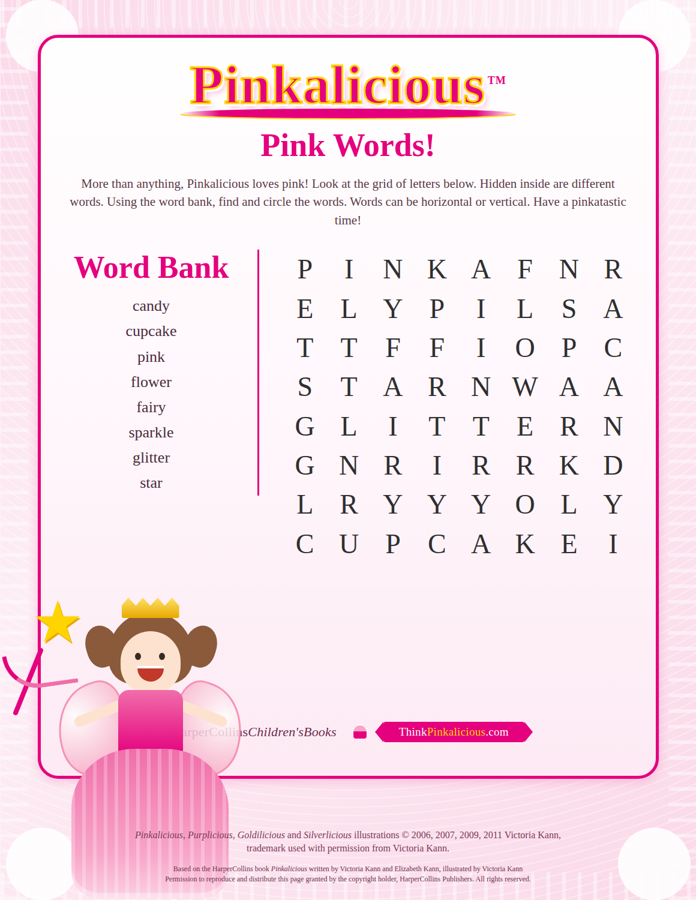PinkaliciousTM
Pink Words!
More than anything, Pinkalicious loves pink! Look at the grid of letters below. Hidden inside are different words. Using the word bank, find and circle the words. Words can be horizontal or vertical. Have a pinkatastic time!
Word Bank
candy
cupcake
pink
flower
fairy
sparkle
glitter
star
| P | I | N | K | A | F | N | R |
| E | L | Y | P | I | L | S | A |
| T | T | F | F | I | O | P | C |
| S | T | A | R | N | W | A | A |
| G | L | I | T | T | E | R | N |
| G | N | R | I | R | R | K | D |
| L | R | Y | Y | Y | O | L | Y |
| C | U | P | C | A | K | E | I |
HarperCollinsChildren'sBooks Think Pinkalicious.com
Pinkalicious, Purplicious, Goldilicious and Silverlicious illustrations © 2006, 2007, 2009, 2011 Victoria Kann,
trademark used with permission from Victoria Kann.
Based on the HarperCollins book Pinkalicious written by Victoria Kann and Elizabeth Kann, illustrated by Victoria Kann
Permission to reproduce and distribute this page granted by the copyright holder, HarperCollins Publishers. All rights reserved.